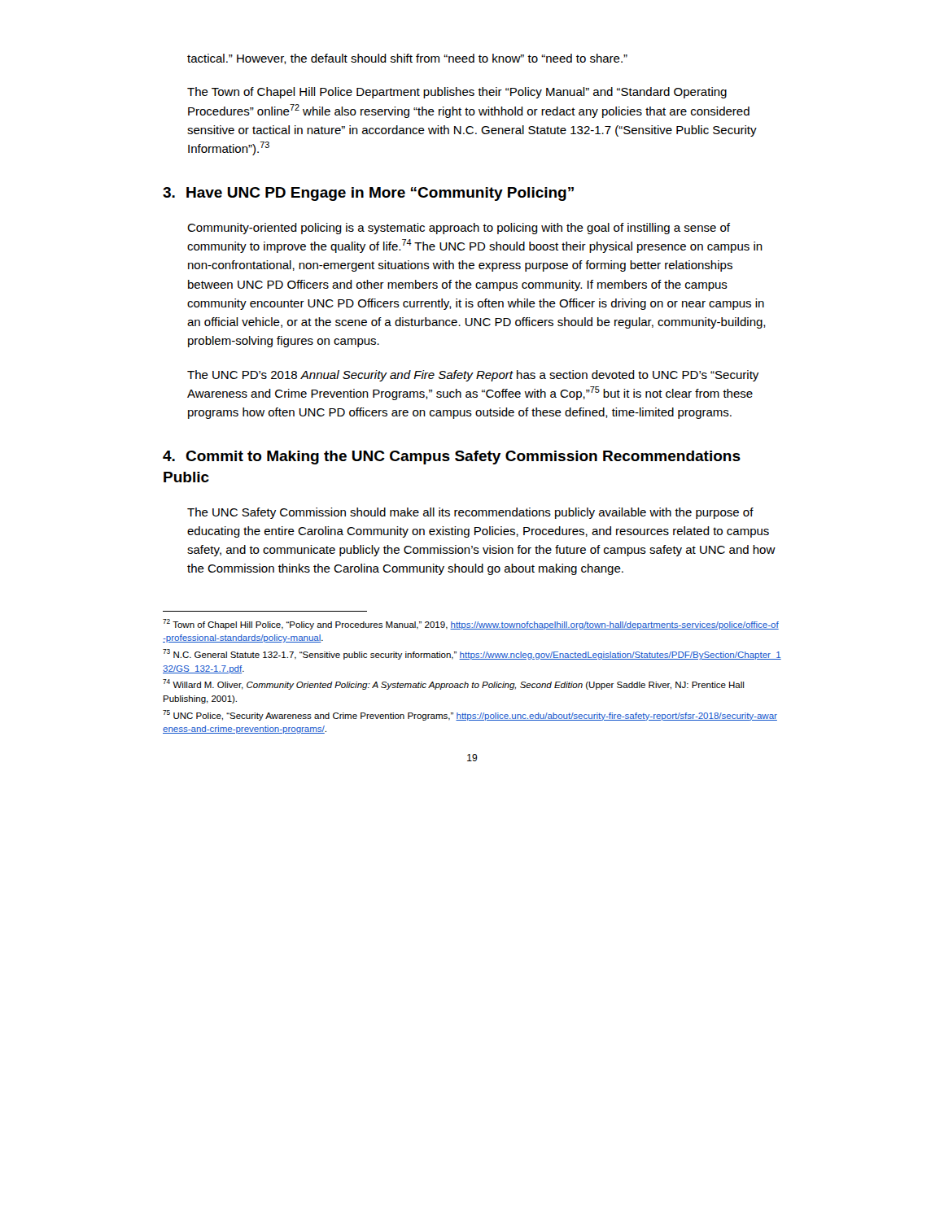tactical.” However, the default should shift from “need to know” to “need to share.”
The Town of Chapel Hill Police Department publishes their “Policy Manual” and “Standard Operating Procedures” online72 while also reserving “the right to withhold or redact any policies that are considered sensitive or tactical in nature” in accordance with N.C. General Statute 132-1.7 (“Sensitive Public Security Information”).73
3. Have UNC PD Engage in More “Community Policing”
Community-oriented policing is a systematic approach to policing with the goal of instilling a sense of community to improve the quality of life.74 The UNC PD should boost their physical presence on campus in non-confrontational, non-emergent situations with the express purpose of forming better relationships between UNC PD Officers and other members of the campus community. If members of the campus community encounter UNC PD Officers currently, it is often while the Officer is driving on or near campus in an official vehicle, or at the scene of a disturbance. UNC PD officers should be regular, community-building, problem-solving figures on campus.
The UNC PD’s 2018 Annual Security and Fire Safety Report has a section devoted to UNC PD’s “Security Awareness and Crime Prevention Programs,” such as “Coffee with a Cop,”75 but it is not clear from these programs how often UNC PD officers are on campus outside of these defined, time-limited programs.
4. Commit to Making the UNC Campus Safety Commission Recommendations Public
The UNC Safety Commission should make all its recommendations publicly available with the purpose of educating the entire Carolina Community on existing Policies, Procedures, and resources related to campus safety, and to communicate publicly the Commission’s vision for the future of campus safety at UNC and how the Commission thinks the Carolina Community should go about making change.
72 Town of Chapel Hill Police, “Policy and Procedures Manual,” 2019, https://www.townofchapelhill.org/town-hall/departments-services/police/office-of-professional-standards/policy-manual.
73 N.C. General Statute 132-1.7, “Sensitive public security information,” https://www.ncleg.gov/EnactedLegislation/Statutes/PDF/BySection/Chapter_132/GS_132-1.7.pdf.
74 Willard M. Oliver, Community Oriented Policing: A Systematic Approach to Policing, Second Edition (Upper Saddle River, NJ: Prentice Hall Publishing, 2001).
75 UNC Police, “Security Awareness and Crime Prevention Programs,” https://police.unc.edu/about/security-fire-safety-report/sfsr-2018/security-awareness-and-crime-prevention-programs/.
19